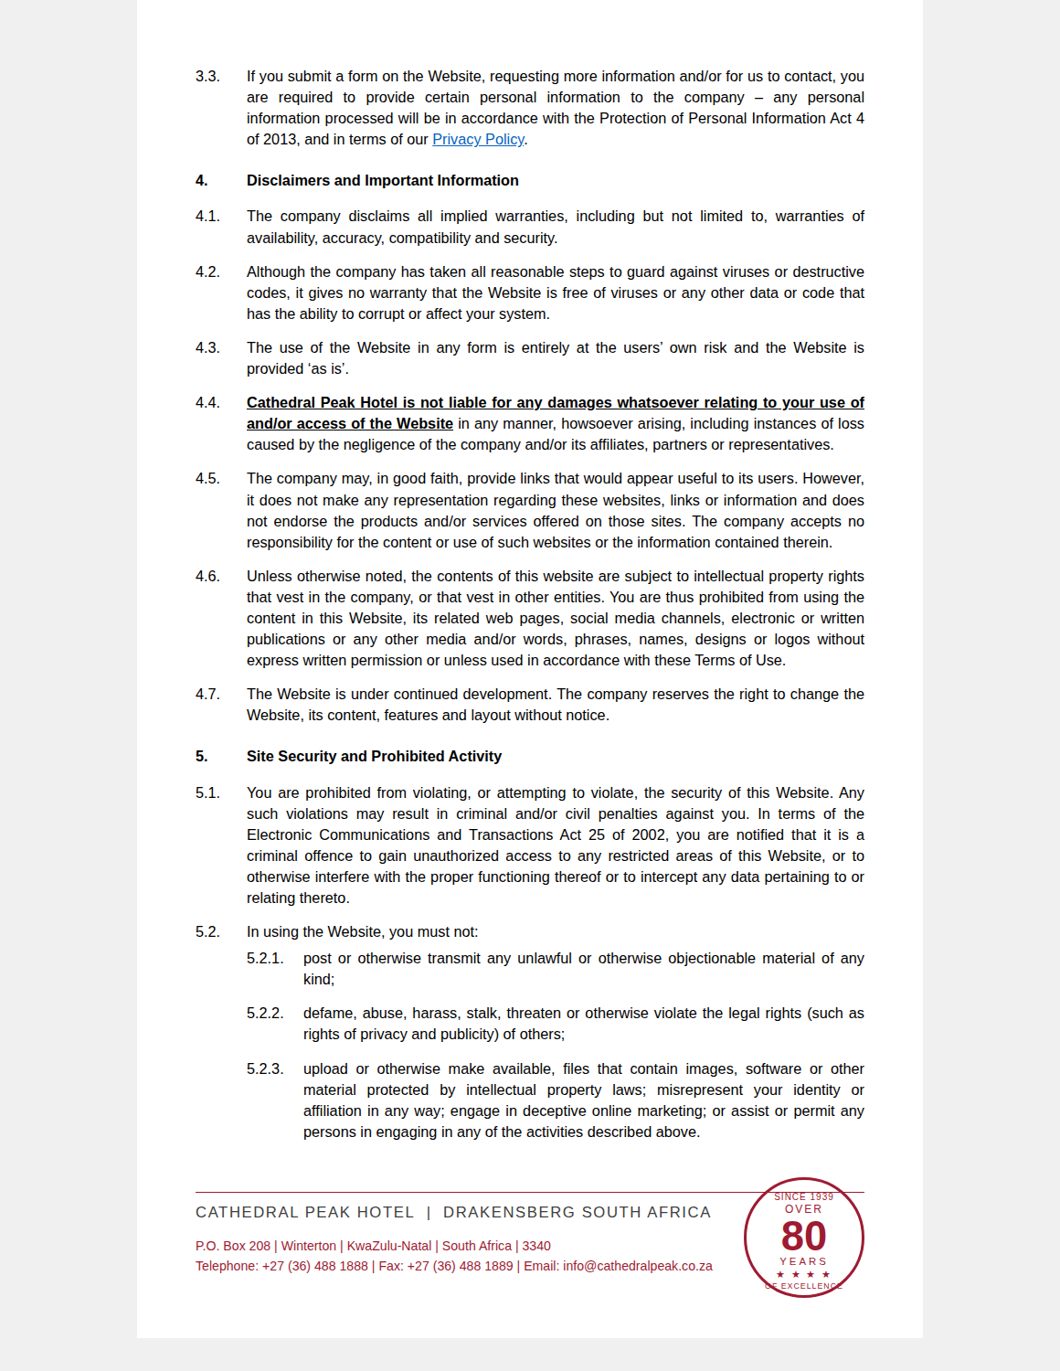3.3.
If you submit a form on the Website, requesting more information and/or for us to contact, you are required to provide certain personal information to the company – any personal information processed will be in accordance with the Protection of Personal Information Act 4 of 2013, and in terms of our Privacy Policy.
4.
Disclaimers and Important Information
4.1.
The company disclaims all implied warranties, including but not limited to, warranties of availability, accuracy, compatibility and security.
4.2.
Although the company has taken all reasonable steps to guard against viruses or destructive codes, it gives no warranty that the Website is free of viruses or any other data or code that has the ability to corrupt or affect your system.
4.3.
The use of the Website in any form is entirely at the users’ own risk and the Website is provided ‘as is’.
4.4.
Cathedral Peak Hotel is not liable for any damages whatsoever relating to your use of and/or access of the Website in any manner, howsoever arising, including instances of loss caused by the negligence of the company and/or its affiliates, partners or representatives.
4.5.
The company may, in good faith, provide links that would appear useful to its users. However, it does not make any representation regarding these websites, links or information and does not endorse the products and/or services offered on those sites. The company accepts no responsibility for the content or use of such websites or the information contained therein.
4.6.
Unless otherwise noted, the contents of this website are subject to intellectual property rights that vest in the company, or that vest in other entities. You are thus prohibited from using the content in this Website, its related web pages, social media channels, electronic or written publications or any other media and/or words, phrases, names, designs or logos without express written permission or unless used in accordance with these Terms of Use.
4.7.
The Website is under continued development. The company reserves the right to change the Website, its content, features and layout without notice.
5.
Site Security and Prohibited Activity
5.1.
You are prohibited from violating, or attempting to violate, the security of this Website. Any such violations may result in criminal and/or civil penalties against you. In terms of the Electronic Communications and Transactions Act 25 of 2002, you are notified that it is a criminal offence to gain unauthorized access to any restricted areas of this Website, or to otherwise interfere with the proper functioning thereof or to intercept any data pertaining to or relating thereto.
5.2.
In using the Website, you must not:
5.2.1.
post or otherwise transmit any unlawful or otherwise objectionable material of any kind;
5.2.2.
defame, abuse, harass, stalk, threaten or otherwise violate the legal rights (such as rights of privacy and publicity) of others;
5.2.3.
upload or otherwise make available, files that contain images, software or other material protected by intellectual property laws; misrepresent your identity or affiliation in any way; engage in deceptive online marketing; or assist or permit any persons in engaging in any of the activities described above.
CATHEDRAL PEAK HOTEL | DRAKENSBERG SOUTH AFRICA
P.O. Box 208 | Winterton | KwaZulu-Natal | South Africa | 3340
Telephone: +27 (36) 488 1888 | Fax: +27 (36) 488 1889 | Email: info@cathedralpeak.co.za
SINCE 1939
OVER
80
YEARS
★ ★ ★ ★
OF EXCELLENCE